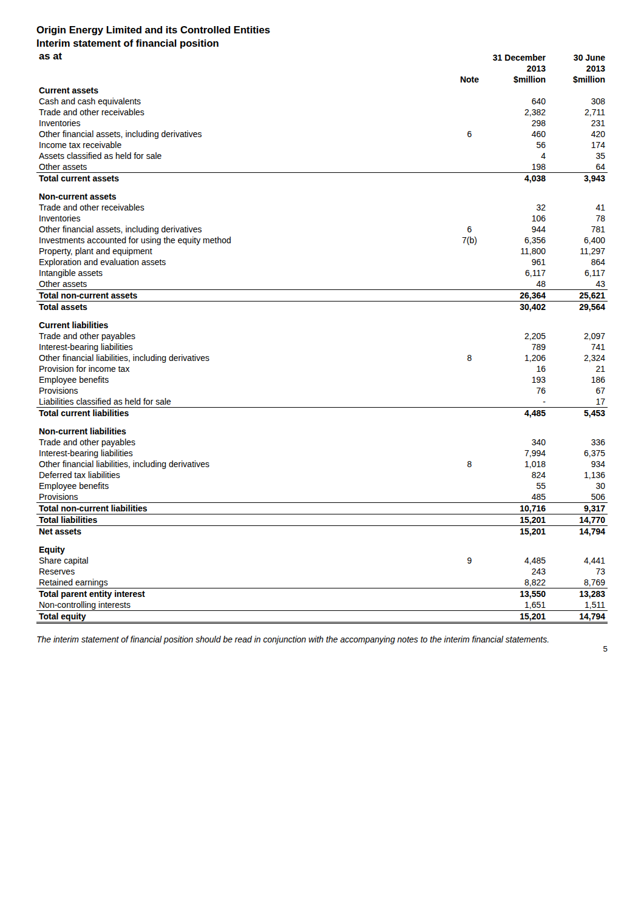Origin Energy Limited and its Controlled Entities
Interim statement of financial position
| as at | | 31 December | 30 June |
| | | 2013 | 2013 |
| | Note | $million | $million |
| Current assets | | | |
| Cash and cash equivalents | | 640 | 308 |
| Trade and other receivables | | 2,382 | 2,711 |
| Inventories | | 298 | 231 |
| Other financial assets, including derivatives | 6 | 460 | 420 |
| Income tax receivable | | 56 | 174 |
| Assets classified as held for sale | | 4 | 35 |
| Other assets | | 198 | 64 |
| Total current assets | | 4,038 | 3,943 |
| Non-current assets | | | |
| Trade and other receivables | | 32 | 41 |
| Inventories | | 106 | 78 |
| Other financial assets, including derivatives | 6 | 944 | 781 |
| Investments accounted for using the equity method | 7(b) | 6,356 | 6,400 |
| Property, plant and equipment | | 11,800 | 11,297 |
| Exploration and evaluation assets | | 961 | 864 |
| Intangible assets | | 6,117 | 6,117 |
| Other assets | | 48 | 43 |
| Total non-current assets | | 26,364 | 25,621 |
| Total assets | | 30,402 | 29,564 |
| Current liabilities | | | |
| Trade and other payables | | 2,205 | 2,097 |
| Interest-bearing liabilities | | 789 | 741 |
| Other financial liabilities, including derivatives | 8 | 1,206 | 2,324 |
| Provision for income tax | | 16 | 21 |
| Employee benefits | | 193 | 186 |
| Provisions | | 76 | 67 |
| Liabilities classified as held for sale | | - | 17 |
| Total current liabilities | | 4,485 | 5,453 |
| Non-current liabilities | | | |
| Trade and other payables | | 340 | 336 |
| Interest-bearing liabilities | | 7,994 | 6,375 |
| Other financial liabilities, including derivatives | 8 | 1,018 | 934 |
| Deferred tax liabilities | | 824 | 1,136 |
| Employee benefits | | 55 | 30 |
| Provisions | | 485 | 506 |
| Total non-current liabilities | | 10,716 | 9,317 |
| Total liabilities | | 15,201 | 14,770 |
| Net assets | | 15,201 | 14,794 |
| Equity | | | |
| Share capital | 9 | 4,485 | 4,441 |
| Reserves | | 243 | 73 |
| Retained earnings | | 8,822 | 8,769 |
| Total parent entity interest | | 13,550 | 13,283 |
| Non-controlling interests | | 1,651 | 1,511 |
| Total equity | | 15,201 | 14,794 |
The interim statement of financial position should be read in conjunction with the accompanying notes to the interim financial statements.
5